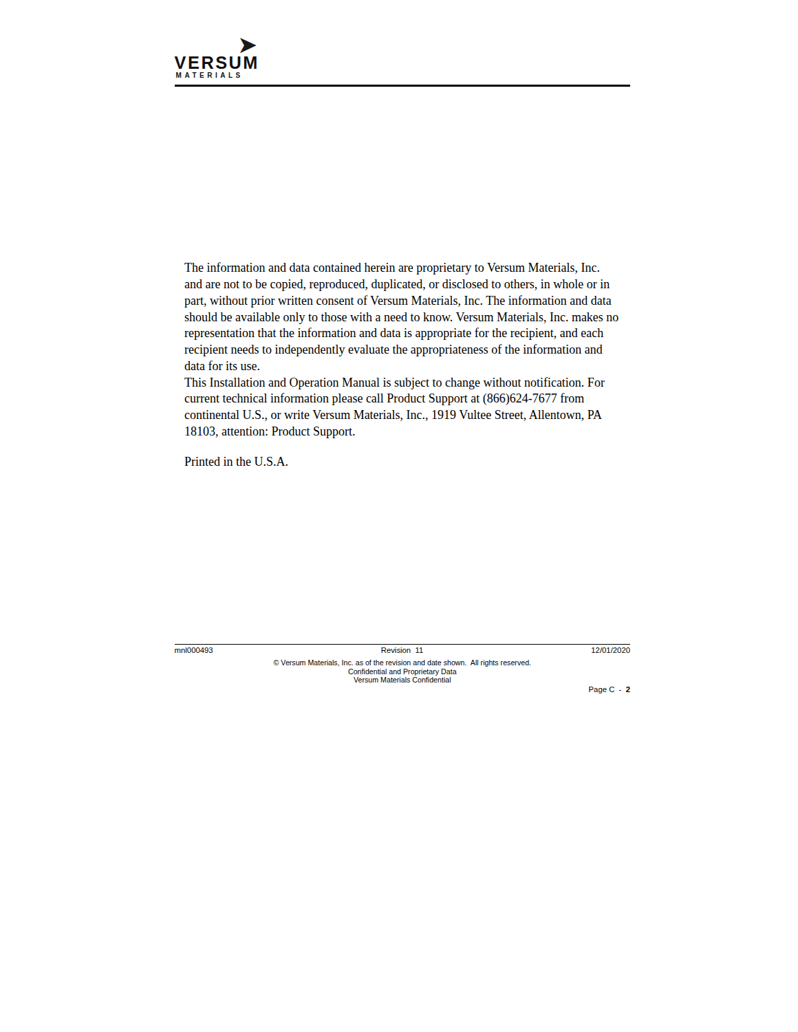➤ VERSUM MATERIALS
The information and data contained herein are proprietary to Versum Materials, Inc. and are not to be copied, reproduced, duplicated, or disclosed to others, in whole or in part, without prior written consent of Versum Materials, Inc. The information and data should be available only to those with a need to know. Versum Materials, Inc. makes no representation that the information and data is appropriate for the recipient, and each recipient needs to independently evaluate the appropriateness of the information and data for its use.
This Installation and Operation Manual is subject to change without notification. For current technical information please call Product Support at (866)624-7677 from continental U.S., or write Versum Materials, Inc., 1919 Vultee Street, Allentown, PA 18103, attention: Product Support.
Printed in the U.S.A.
mnl000493 Revision 11 12/01/2020
© Versum Materials, Inc. as of the revision and date shown. All rights reserved. Confidential and Proprietary Data Versum Materials Confidential
Page C - 2